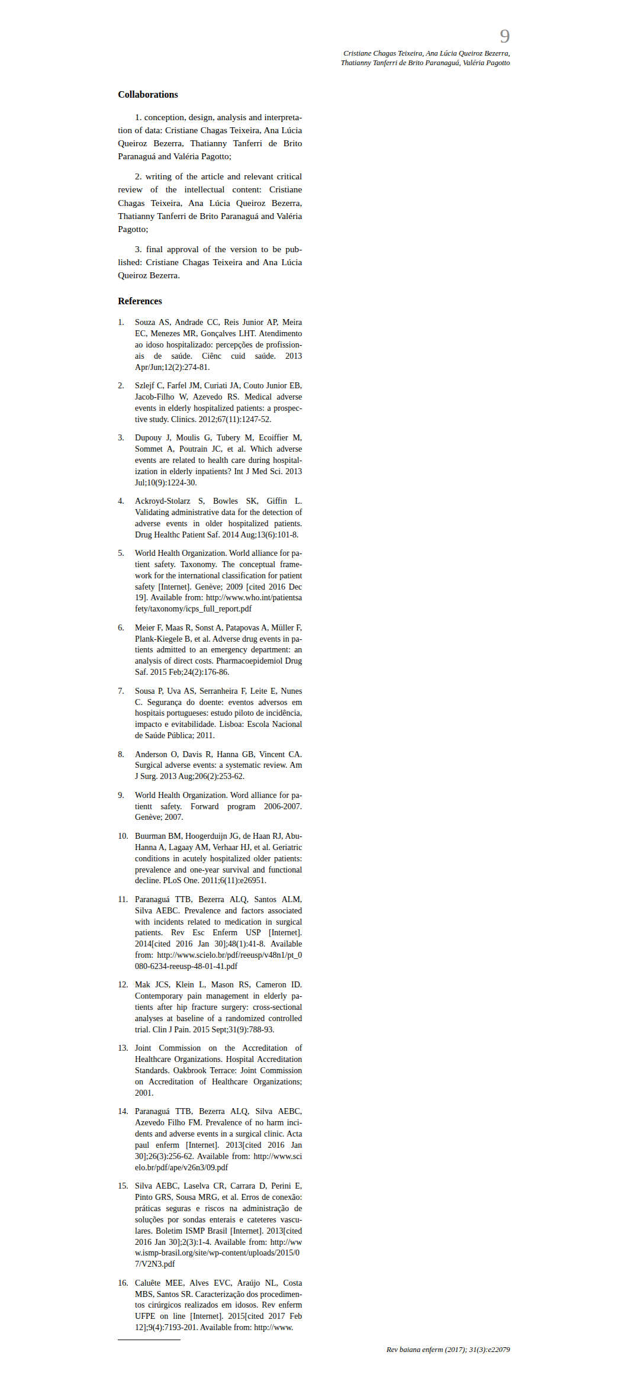9
Cristiane Chagas Teixeira, Ana Lúcia Queiroz Bezerra,
Thatianny Tanferri de Brito Paranaguá, Valéria Pagotto
Collaborations
1. conception, design, analysis and interpretation of data: Cristiane Chagas Teixeira, Ana Lúcia Queiroz Bezerra, Thatianny Tanferri de Brito Paranaguá and Valéria Pagotto;
2. writing of the article and relevant critical review of the intellectual content: Cristiane Chagas Teixeira, Ana Lúcia Queiroz Bezerra, Thatianny Tanferri de Brito Paranaguá and Valéria Pagotto;
3. final approval of the version to be published: Cristiane Chagas Teixeira and Ana Lúcia Queiroz Bezerra.
References
Souza AS, Andrade CC, Reis Junior AP, Meira EC, Menezes MR, Gonçalves LHT. Atendimento ao idoso hospitalizado: percepções de profissionais de saúde. Ciênc cuid saúde. 2013 Apr/Jun;12(2):274-81.
Szlejf C, Farfel JM, Curiati JA, Couto Junior EB, Jacob-Filho W, Azevedo RS. Medical adverse events in elderly hospitalized patients: a prospective study. Clinics. 2012;67(11):1247-52.
Dupouy J, Moulis G, Tubery M, Ecoiffier M, Sommet A, Poutrain JC, et al. Which adverse events are related to health care during hospitalization in elderly inpatients? Int J Med Sci. 2013 Jul;10(9):1224-30.
Ackroyd-Stolarz S, Bowles SK, Giffin L. Validating administrative data for the detection of adverse events in older hospitalized patients. Drug Healthc Patient Saf. 2014 Aug;13(6):101-8.
World Health Organization. World alliance for patient safety. Taxonomy. The conceptual framework for the international classification for patient safety [Internet]. Genève; 2009 [cited 2016 Dec 19]. Available from: http://www.who.int/patientsafety/taxonomy/icps_full_report.pdf
Meier F, Maas R, Sonst A, Patapovas A, Müller F, Plank-Kiegele B, et al. Adverse drug events in patients admitted to an emergency department: an analysis of direct costs. Pharmacoepidemiol Drug Saf. 2015 Feb;24(2):176-86.
Sousa P, Uva AS, Serranheira F, Leite E, Nunes C. Segurança do doente: eventos adversos em hospitais portugueses: estudo piloto de incidência, impacto e evitabilidade. Lisboa: Escola Nacional de Saúde Pública; 2011.
Anderson O, Davis R, Hanna GB, Vincent CA. Surgical adverse events: a systematic review. Am J Surg. 2013 Aug;206(2):253-62.
World Health Organization. Word alliance for patientt safety. Forward program 2006-2007. Genève; 2007.
Buurman BM, Hoogerduijn JG, de Haan RJ, Abu-Hanna A, Lagaay AM, Verhaar HJ, et al. Geriatric conditions in acutely hospitalized older patients: prevalence and one-year survival and functional decline. PLoS One. 2011;6(11):e26951.
Paranaguá TTB, Bezerra ALQ, Santos ALM, Silva AEBC. Prevalence and factors associated with incidents related to medication in surgical patients. Rev Esc Enferm USP [Internet]. 2014[cited 2016 Jan 30];48(1):41-8. Available from: http://www.scielo.br/pdf/reeusp/v48n1/pt_0080-6234-reeusp-48-01-41.pdf
Mak JCS, Klein L, Mason RS, Cameron ID. Contemporary pain management in elderly patients after hip fracture surgery: cross-sectional analyses at baseline of a randomized controlled trial. Clin J Pain. 2015 Sept;31(9):788-93.
Joint Commission on the Accreditation of Healthcare Organizations. Hospital Accreditation Standards. Oakbrook Terrace: Joint Commission on Accreditation of Healthcare Organizations; 2001.
Paranaguá TTB, Bezerra ALQ, Silva AEBC, Azevedo Filho FM. Prevalence of no harm incidents and adverse events in a surgical clinic. Acta paul enferm [Internet]. 2013[cited 2016 Jan 30];26(3):256-62. Available from: http://www.scielo.br/pdf/ape/v26n3/09.pdf
Silva AEBC, Laselva CR, Carrara D, Perini E, Pinto GRS, Sousa MRG, et al. Erros de conexão: práticas seguras e riscos na administração de soluções por sondas enterais e cateteres vasculares. Boletim ISMP Brasil [Internet]. 2013[cited 2016 Jan 30];2(3):1-4. Available from: http://www.ismp-brasil.org/site/wp-content/uploads/2015/07/V2N3.pdf
Caluête MEE, Alves EVC, Araújo NL, Costa MBS, Santos SR. Caracterização dos procedimentos cirúrgicos realizados em idosos. Rev enferm UFPE on line [Internet]. 2015[cited 2017 Feb 12];9(4):7193-201. Available from: http://www.
Rev baiana enferm (2017); 31(3):e22079